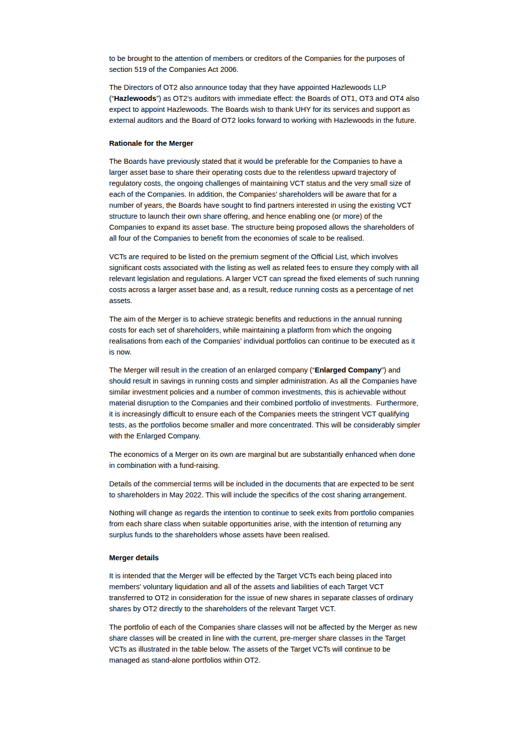to be brought to the attention of members or creditors of the Companies for the purposes of section 519 of the Companies Act 2006.
The Directors of OT2 also announce today that they have appointed Hazlewoods LLP (“Hazlewoods”) as OT2’s auditors with immediate effect: the Boards of OT1, OT3 and OT4 also expect to appoint Hazlewoods. The Boards wish to thank UHY for its services and support as external auditors and the Board of OT2 looks forward to working with Hazlewoods in the future.
Rationale for the Merger
The Boards have previously stated that it would be preferable for the Companies to have a larger asset base to share their operating costs due to the relentless upward trajectory of regulatory costs, the ongoing challenges of maintaining VCT status and the very small size of each of the Companies. In addition, the Companies’ shareholders will be aware that for a number of years, the Boards have sought to find partners interested in using the existing VCT structure to launch their own share offering, and hence enabling one (or more) of the Companies to expand its asset base. The structure being proposed allows the shareholders of all four of the Companies to benefit from the economies of scale to be realised.
VCTs are required to be listed on the premium segment of the Official List, which involves significant costs associated with the listing as well as related fees to ensure they comply with all relevant legislation and regulations. A larger VCT can spread the fixed elements of such running costs across a larger asset base and, as a result, reduce running costs as a percentage of net assets.
The aim of the Merger is to achieve strategic benefits and reductions in the annual running costs for each set of shareholders, while maintaining a platform from which the ongoing realisations from each of the Companies’ individual portfolios can continue to be executed as it is now.
The Merger will result in the creation of an enlarged company (“Enlarged Company”) and should result in savings in running costs and simpler administration. As all the Companies have similar investment policies and a number of common investments, this is achievable without material disruption to the Companies and their combined portfolio of investments. Furthermore, it is increasingly difficult to ensure each of the Companies meets the stringent VCT qualifying tests, as the portfolios become smaller and more concentrated. This will be considerably simpler with the Enlarged Company.
The economics of a Merger on its own are marginal but are substantially enhanced when done in combination with a fund-raising.
Details of the commercial terms will be included in the documents that are expected to be sent to shareholders in May 2022. This will include the specifics of the cost sharing arrangement.
Nothing will change as regards the intention to continue to seek exits from portfolio companies from each share class when suitable opportunities arise, with the intention of returning any surplus funds to the shareholders whose assets have been realised.
Merger details
It is intended that the Merger will be effected by the Target VCTs each being placed into members' voluntary liquidation and all of the assets and liabilities of each Target VCT transferred to OT2 in consideration for the issue of new shares in separate classes of ordinary shares by OT2 directly to the shareholders of the relevant Target VCT.
The portfolio of each of the Companies share classes will not be affected by the Merger as new share classes will be created in line with the current, pre-merger share classes in the Target VCTs as illustrated in the table below. The assets of the Target VCTs will continue to be managed as stand-alone portfolios within OT2.